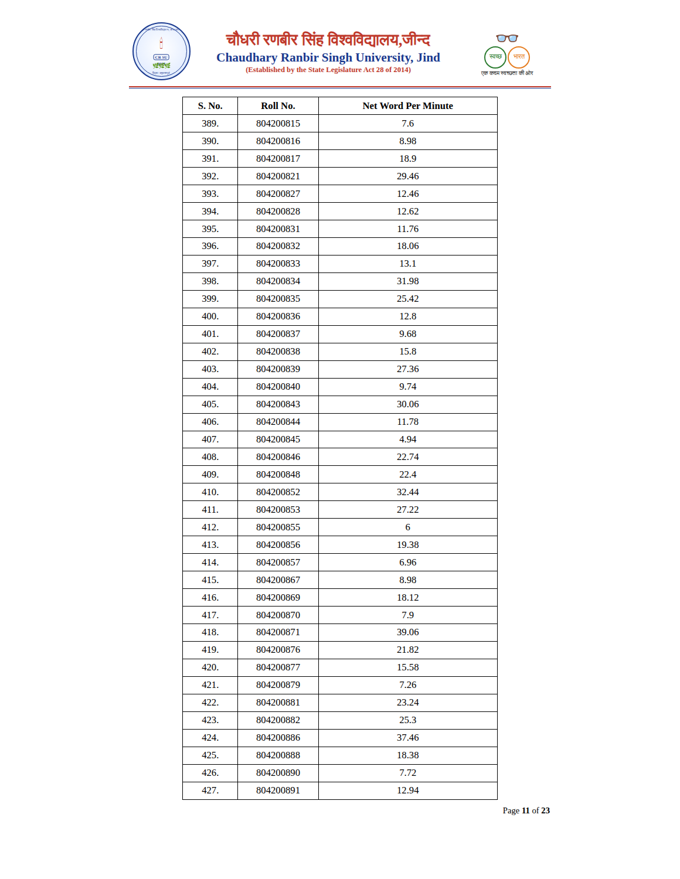चौधरी रणबीर सिंह विश्वविद्यालय, जींद (हरियाणा)
🕯
CR SU
2014
🌿🌿🌿
विद्यया अमृतमश्नुते
चौधरी रणबीर सिंह विश्वविद्यालय,जीन्द
Chaudhary Ranbir Singh University, Jind
(Established by the State Legislature Act 28 of 2014)
👓
स्वच्छ भारत
एक कदम स्वच्छता की ओर
| S. No. | Roll No. | Net Word Per Minute |
| --- | --- | --- |
| 389. | 804200815 | 7.6 |
| 390. | 804200816 | 8.98 |
| 391. | 804200817 | 18.9 |
| 392. | 804200821 | 29.46 |
| 393. | 804200827 | 12.46 |
| 394. | 804200828 | 12.62 |
| 395. | 804200831 | 11.76 |
| 396. | 804200832 | 18.06 |
| 397. | 804200833 | 13.1 |
| 398. | 804200834 | 31.98 |
| 399. | 804200835 | 25.42 |
| 400. | 804200836 | 12.8 |
| 401. | 804200837 | 9.68 |
| 402. | 804200838 | 15.8 |
| 403. | 804200839 | 27.36 |
| 404. | 804200840 | 9.74 |
| 405. | 804200843 | 30.06 |
| 406. | 804200844 | 11.78 |
| 407. | 804200845 | 4.94 |
| 408. | 804200846 | 22.74 |
| 409. | 804200848 | 22.4 |
| 410. | 804200852 | 32.44 |
| 411. | 804200853 | 27.22 |
| 412. | 804200855 | 6 |
| 413. | 804200856 | 19.38 |
| 414. | 804200857 | 6.96 |
| 415. | 804200867 | 8.98 |
| 416. | 804200869 | 18.12 |
| 417. | 804200870 | 7.9 |
| 418. | 804200871 | 39.06 |
| 419. | 804200876 | 21.82 |
| 420. | 804200877 | 15.58 |
| 421. | 804200879 | 7.26 |
| 422. | 804200881 | 23.24 |
| 423. | 804200882 | 25.3 |
| 424. | 804200886 | 37.46 |
| 425. | 804200888 | 18.38 |
| 426. | 804200890 | 7.72 |
| 427. | 804200891 | 12.94 |
Page 11 of 23